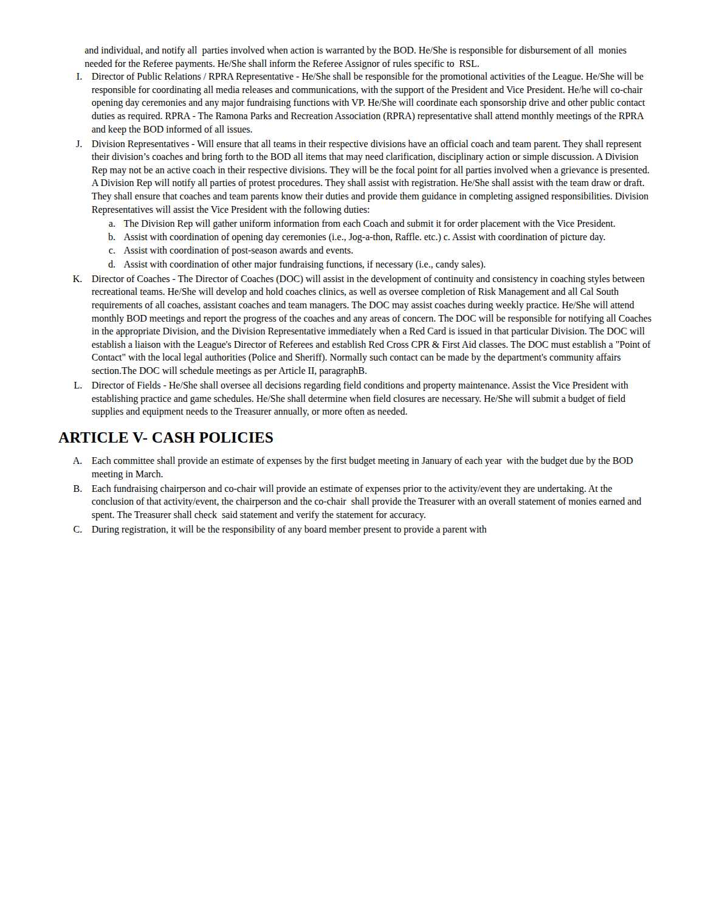and individual, and notify all parties involved when action is warranted by the BOD. He/She is responsible for disbursement of all monies needed for the Referee payments. He/She shall inform the Referee Assignor of rules specific to RSL.
Director of Public Relations / RPRA Representative - He/She shall be responsible for the promotional activities of the League. He/She will be responsible for coordinating all media releases and communications, with the support of the President and Vice President. He/he will co-chair opening day ceremonies and any major fundraising functions with VP. He/She will coordinate each sponsorship drive and other public contact duties as required. RPRA - The Ramona Parks and Recreation Association (RPRA) representative shall attend monthly meetings of the RPRA and keep the BOD informed of all issues.
Division Representatives - Will ensure that all teams in their respective divisions have an official coach and team parent. They shall represent their division’s coaches and bring forth to the BOD all items that may need clarification, disciplinary action or simple discussion. A Division Rep may not be an active coach in their respective divisions. They will be the focal point for all parties involved when a grievance is presented. A Division Rep will notify all parties of protest procedures. They shall assist with registration. He/She shall assist with the team draw or draft. They shall ensure that coaches and team parents know their duties and provide them guidance in completing assigned responsibilities. Division Representatives will assist the Vice President with the following duties:
The Division Rep will gather uniform information from each Coach and submit it for order placement with the Vice President.
Assist with coordination of opening day ceremonies (i.e., Jog-a-thon, Raffle. etc.) c. Assist with coordination of picture day.
Assist with coordination of post-season awards and events.
Assist with coordination of other major fundraising functions, if necessary (i.e., candy sales).
Director of Coaches - The Director of Coaches (DOC) will assist in the development of continuity and consistency in coaching styles between recreational teams. He/She will develop and hold coaches clinics, as well as oversee completion of Risk Management and all Cal South requirements of all coaches, assistant coaches and team managers. The DOC may assist coaches during weekly practice. He/She will attend monthly BOD meetings and report the progress of the coaches and any areas of concern. The DOC will be responsible for notifying all Coaches in the appropriate Division, and the Division Representative immediately when a Red Card is issued in that particular Division. The DOC will establish a liaison with the League's Director of Referees and establish Red Cross CPR & First Aid classes. The DOC must establish a "Point of Contact" with the local legal authorities (Police and Sheriff). Normally such contact can be made by the department's community affairs section.The DOC will schedule meetings as per Article II, paragraphB.
Director of Fields - He/She shall oversee all decisions regarding field conditions and property maintenance. Assist the Vice President with establishing practice and game schedules. He/She shall determine when field closures are necessary. He/She will submit a budget of field supplies and equipment needs to the Treasurer annually, or more often as needed.
ARTICLE V- CASH POLICIES
Each committee shall provide an estimate of expenses by the first budget meeting in January of each year with the budget due by the BOD meeting in March.
Each fundraising chairperson and co-chair will provide an estimate of expenses prior to the activity/event they are undertaking. At the conclusion of that activity/event, the chairperson and the co-chair shall provide the Treasurer with an overall statement of monies earned and spent. The Treasurer shall check said statement and verify the statement for accuracy.
During registration, it will be the responsibility of any board member present to provide a parent with